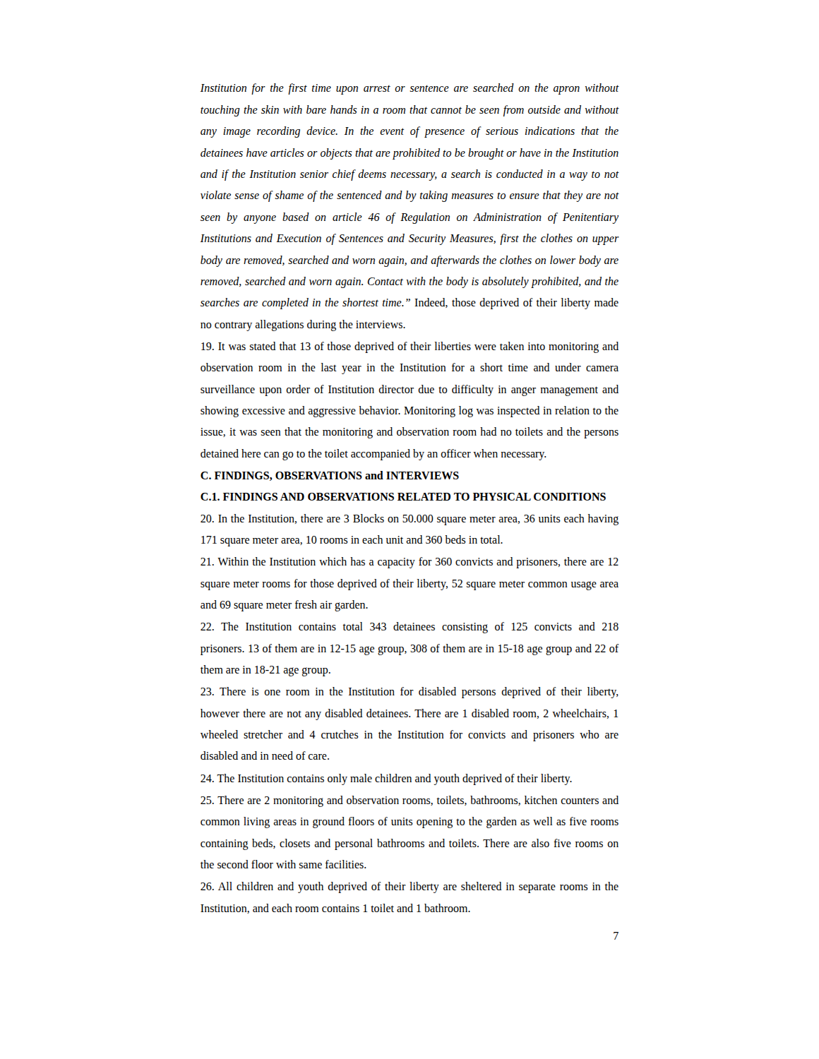Institution for the first time upon arrest or sentence are searched on the apron without touching the skin with bare hands in a room that cannot be seen from outside and without any image recording device. In the event of presence of serious indications that the detainees have articles or objects that are prohibited to be brought or have in the Institution and if the Institution senior chief deems necessary, a search is conducted in a way to not violate sense of shame of the sentenced and by taking measures to ensure that they are not seen by anyone based on article 46 of Regulation on Administration of Penitentiary Institutions and Execution of Sentences and Security Measures, first the clothes on upper body are removed, searched and worn again, and afterwards the clothes on lower body are removed, searched and worn again. Contact with the body is absolutely prohibited, and the searches are completed in the shortest time.” Indeed, those deprived of their liberty made no contrary allegations during the interviews.
19. It was stated that 13 of those deprived of their liberties were taken into monitoring and observation room in the last year in the Institution for a short time and under camera surveillance upon order of Institution director due to difficulty in anger management and showing excessive and aggressive behavior. Monitoring log was inspected in relation to the issue, it was seen that the monitoring and observation room had no toilets and the persons detained here can go to the toilet accompanied by an officer when necessary.
C. FINDINGS, OBSERVATIONS and INTERVIEWS
C.1. FINDINGS AND OBSERVATIONS RELATED TO PHYSICAL CONDITIONS
20. In the Institution, there are 3 Blocks on 50.000 square meter area, 36 units each having 171 square meter area, 10 rooms in each unit and 360 beds in total.
21. Within the Institution which has a capacity for 360 convicts and prisoners, there are 12 square meter rooms for those deprived of their liberty, 52 square meter common usage area and 69 square meter fresh air garden.
22. The Institution contains total 343 detainees consisting of 125 convicts and 218 prisoners. 13 of them are in 12-15 age group, 308 of them are in 15-18 age group and 22 of them are in 18-21 age group.
23. There is one room in the Institution for disabled persons deprived of their liberty, however there are not any disabled detainees. There are 1 disabled room, 2 wheelchairs, 1 wheeled stretcher and 4 crutches in the Institution for convicts and prisoners who are disabled and in need of care.
24. The Institution contains only male children and youth deprived of their liberty.
25. There are 2 monitoring and observation rooms, toilets, bathrooms, kitchen counters and common living areas in ground floors of units opening to the garden as well as five rooms containing beds, closets and personal bathrooms and toilets. There are also five rooms on the second floor with same facilities.
26. All children and youth deprived of their liberty are sheltered in separate rooms in the Institution, and each room contains 1 toilet and 1 bathroom.
7